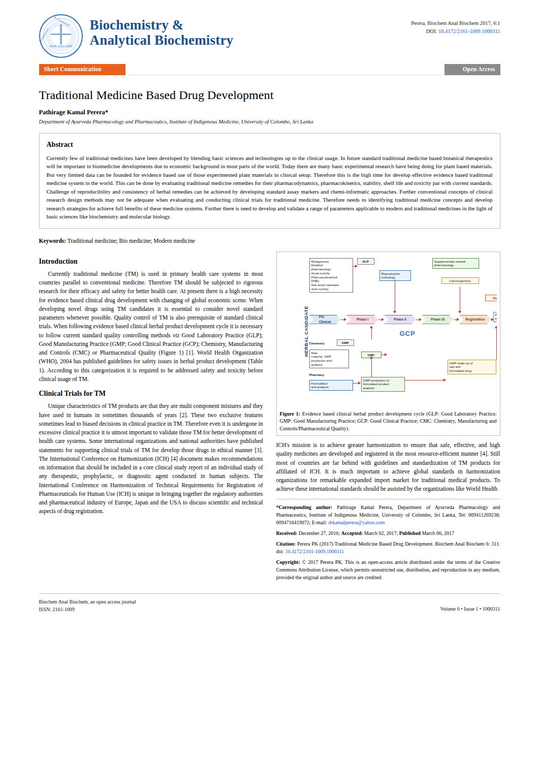Biochemistry & Analytical
ISSN: 2161-1009
Biochemistry &
Analytical Biochemistry
Perera, Biochem Anal Biochem 2017, 6:1
DOI: 10.4172/2161-1009.1000311
Short Communication
Open Access
Traditional Medicine Based Drug Development
Pathirage Kamal Perera*
Department of Ayurveda Pharmacology and Pharmaceutics, Institute of Indigenous Medicine, University of Colombo, Sri Lanka
Abstract
Currently few of traditional medicines have been developed by blending basic sciences and technologies up to the clinical usage. In future standard traditional medicine based botanical therapeutics will be important in biomedicine developments due to economic background in most parts of the world. Today there are many basic experimental research have being doing for plant based materials. But very limited data can be founded for evidence based use of those experimented plant materials in clinical setup. Therefore this is the high time for develop effective evidence based traditional medicine system in the world. This can be done by evaluating traditional medicine remedies for their pharmacodynamics, pharmacokinetics, stability, shelf life and toxicity par with current standards. Challenge of reproducibility and consistency of herbal remedies can be achieved by developing standard assay markers and chemi-informatic approaches. Further conventional concepts of clinical research design methods may not be adequate when evaluating and conducting clinical trials for traditional medicine. Therefore needs to identifying traditional medicine concepts and develop research strategies for achieve full benefits of these medicine systems. Further there is need to develop and validate a range of parameters applicable to modern and traditional medicines in the light of basic sciences like biochemistry and molecular biology.
Keywords: Traditional medicine; Bio medicine; Modern medicine
Introduction
Currently traditional medicine (TM) is used in primary health care systems in most countries parallel to conventional medicine. Therefore TM should be subjected to rigorous research for their efficacy and safety for better health care. At present there is a high necessity for evidence based clinical drug development with changing of global economic scene. When developing novel drugs using TM candidates it is essential to consider novel standard parameters whenever possible. Quality control of TM is also prerequisite of standard clinical trials. When following evidence based clinical herbal product development cycle it is necessary to follow current standard quality controlling methods viz Good Laboratory Practice (GLP); Good Manufacturing Practice (GMP; Good Clinical Practice (GCP); Chemistry, Manufacturing and Controls (CMC) or Pharmaceutical Quality (Figure 1) [1]. World Health Organization (WHO), 2004 has published guidelines for safety issues in herbal product development (Table 1). According to this categorization it is required to be addressed safety and toxicity before clinical usage of TM.
Clinical Trials for TM
Unique characteristics of TM products are that they are multi component mixtures and they have used in humans in sometimes thousands of years [2]. These two exclusive features sometimes lead to biased decisions in clinical practice in TM. Therefore even it is undergone in excessive clinical practice it is utmost important to validate those TM for better development of health care systems. Some international organizations and national authorities have published statements for supporting clinical trials of TM for develop those drugs in ethical manner [3]. The International Conference on Harmonization (ICH) [4] document makes recommendations on information that should be included in a core clinical study report of an individual study of any therapeutic, prophylactic, or diagnostic agent conducted in human subjects. The International Conference on Harmonization of Technical Requirements for Registration of Pharmaceuticals for Human Use (ICH) is unique in bringing together the regulatory authorities and pharmaceutical industry of Europe, Japan and the USA to discuss scientific and technical aspects of drug registration.
HERBAL CANDIDATE
Mutagenicity
Detailed
pharmacology
Acute toxicity
Pharmacokinetic(A
DME)
Sub acute repeated
dose toxicity
GLP
Reproductive
toxicology
Supplementary animal
pharmacology
Carcinogenicity
Regulatory
Pre
Clinical
Phase I
Phase II
Phase III
Registration
Phase IV trial
implementation
GCP
Chemistry
GMP
Raw
material, GMP
production and
analysis
CMC
Pharmacy
Formulation
and analysis
GMP production of
formulated product
analysis
GMP scale up of
raw and
formulated drug
Figure 1: Evidence based clinical herbal product development cycle (GLP: Good Laboratory Practice; GMP: Good Manufacturing Practice; GCP: Good Clinical Practice; CMC: Chemistry, Manufacturing and Controls/Pharmaceutical Quality).
ICH's mission is to achieve greater harmonization to ensure that safe, effective, and high quality medicines are developed and registered in the most resource-efficient manner [4]. Still most of countries are far behind with guidelines and standardization of TM products for affiliated of ICH. It is much important to achieve global standards in harmonization organizations for remarkable expanded import market for traditional medical products. To achieve these international standards should be assisted by the organizations like World Health
*Corresponding author: Pathirage Kamal Perera, Department of Ayurveda Pharmacology and Pharmaceutics, Institute of Indigenous Medicine, University of Colombo, Sri Lanka, Tel: 009411269238; 0094716419072; E-mail: drkamalperera@yahoo.com
Received: December 27, 2016; Accepted: March 02, 2017; Published March 06, 2017
Citation: Perera PK (2017) Traditional Medicine Based Drug Development. Biochem Anal Biochem 6: 311. doi: 10.4172/2161-1009.1000311
Copyright: © 2017 Perera PK. This is an open-access article distributed under the terms of the Creative Commons Attribution License, which permits unrestricted use, distribution, and reproduction in any medium, provided the original author and source are credited.
Biochem Anal Biochem, an open access journal
ISSN: 2161-1009
Volume 6 • Issue 1 • 1000311